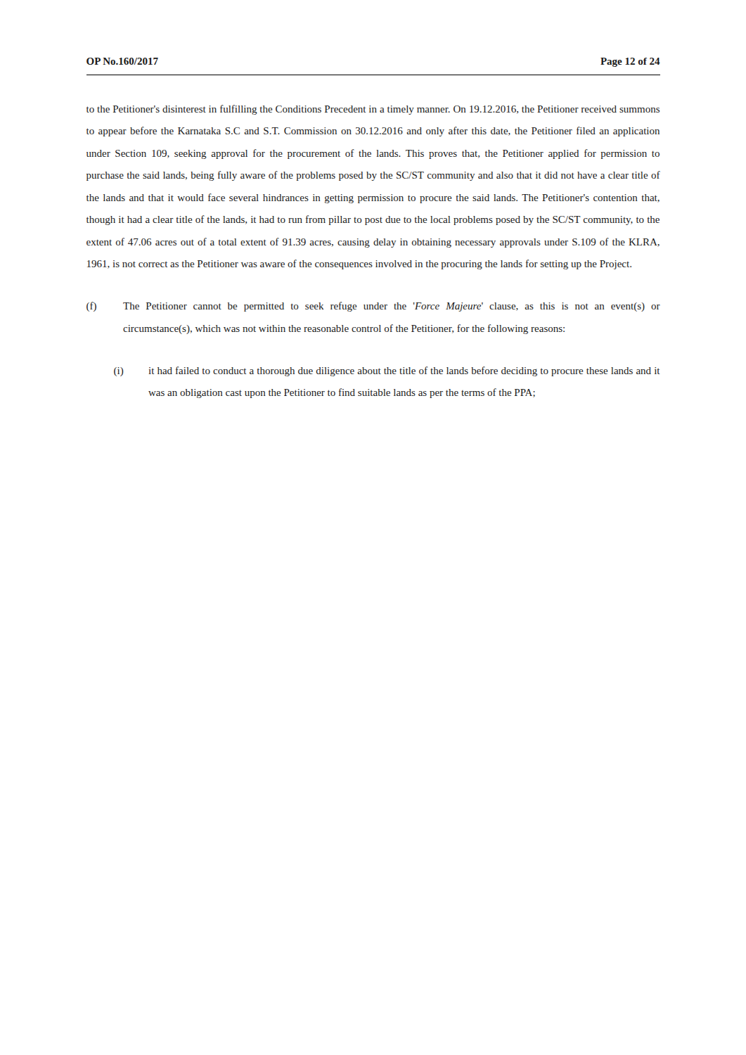OP No.160/2017 Page 12 of 24
to the Petitioner's disinterest in fulfilling the Conditions Precedent in a timely manner. On 19.12.2016, the Petitioner received summons to appear before the Karnataka S.C and S.T. Commission on 30.12.2016 and only after this date, the Petitioner filed an application under Section 109, seeking approval for the procurement of the lands. This proves that, the Petitioner applied for permission to purchase the said lands, being fully aware of the problems posed by the SC/ST community and also that it did not have a clear title of the lands and that it would face several hindrances in getting permission to procure the said lands. The Petitioner's contention that, though it had a clear title of the lands, it had to run from pillar to post due to the local problems posed by the SC/ST community, to the extent of 47.06 acres out of a total extent of 91.39 acres, causing delay in obtaining necessary approvals under S.109 of the KLRA, 1961, is not correct as the Petitioner was aware of the consequences involved in the procuring the lands for setting up the Project.
(f)
The Petitioner cannot be permitted to seek refuge under the 'Force Majeure' clause, as this is not an event(s) or circumstance(s), which was not within the reasonable control of the Petitioner, for the following reasons:
(i)
it had failed to conduct a thorough due diligence about the title of the lands before deciding to procure these lands and it was an obligation cast upon the Petitioner to find suitable lands as per the terms of the PPA;